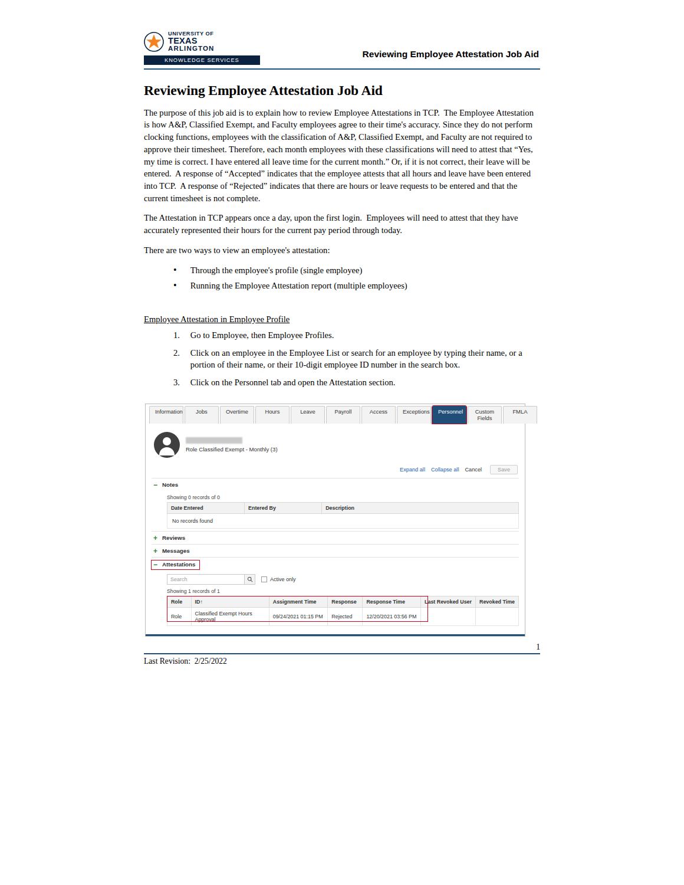UNIVERSITY OF
TEXAS
ARLINGTON
KNOWLEDGE SERVICES
Reviewing Employee Attestation Job Aid
Reviewing Employee Attestation Job Aid
The purpose of this job aid is to explain how to review Employee Attestations in TCP. The Employee Attestation is how A&P, Classified Exempt, and Faculty employees agree to their time's accuracy. Since they do not perform clocking functions, employees with the classification of A&P, Classified Exempt, and Faculty are not required to approve their timesheet. Therefore, each month employees with these classifications will need to attest that “Yes, my time is correct. I have entered all leave time for the current month.” Or, if it is not correct, their leave will be entered. A response of “Accepted” indicates that the employee attests that all hours and leave have been entered into TCP. A response of “Rejected” indicates that there are hours or leave requests to be entered and that the current timesheet is not complete.
The Attestation in TCP appears once a day, upon the first login. Employees will need to attest that they have accurately represented their hours for the current pay period through today.
There are two ways to view an employee's attestation:
Through the employee's profile (single employee)
Running the Employee Attestation report (multiple employees)
Employee Attestation in Employee Profile
Go to Employee, then Employee Profiles.
Click on an employee in the Employee List or search for an employee by typing their name, or a portion of their name, or their 10-digit employee ID number in the search box.
Click on the Personnel tab and open the Attestation section.
Information
Jobs
Overtime
Hours
Leave
Payroll
Access
Exceptions
Personnel
Custom Fields
FMLA
Role Classified Exempt - Monthly (3)
Expand all Collapse all Cancel Save
− Notes
Showing 0 records of 0
| Date Entered | Entered By | Description |
| --- | --- | --- |
No records found
+ Reviews
+ Messages
− Attestations
Active only
Showing 1 records of 1
| Role | ID↑ | Assignment Time | Response | Response Time | Last Revoked User | Revoked Time |
| --- | --- | --- | --- | --- | --- | --- |
| Role | Classified Exempt Hours Approval | 09/24/2021 01:15 PM | Rejected | 12/20/2021 03:56 PM | | |
1
Last Revision: 2/25/2022